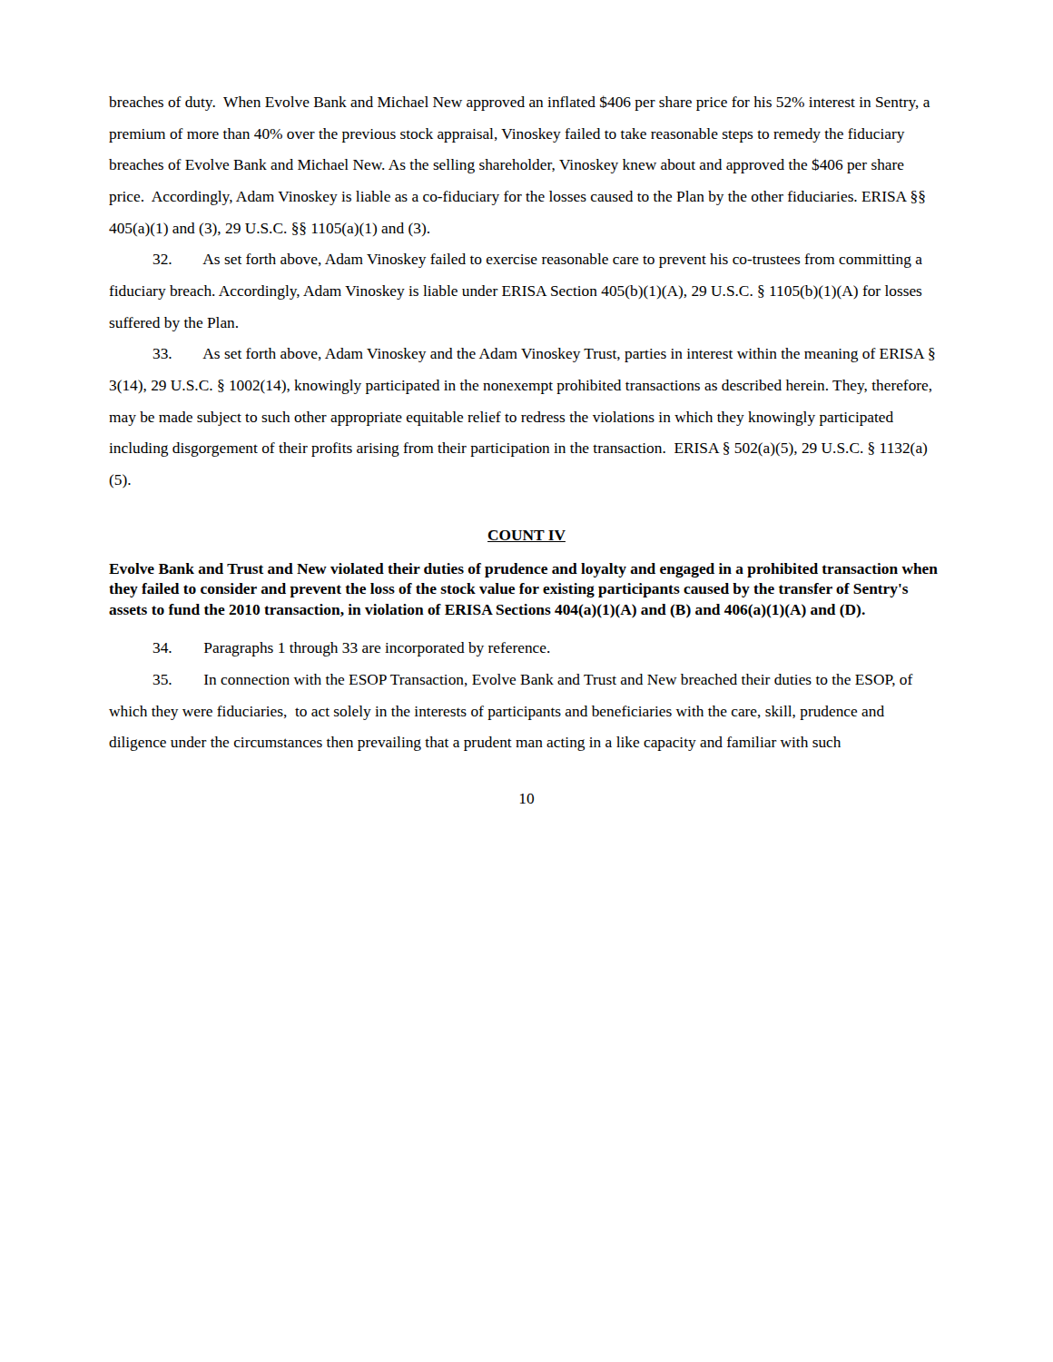breaches of duty. When Evolve Bank and Michael New approved an inflated $406 per share price for his 52% interest in Sentry, a premium of more than 40% over the previous stock appraisal, Vinoskey failed to take reasonable steps to remedy the fiduciary breaches of Evolve Bank and Michael New. As the selling shareholder, Vinoskey knew about and approved the $406 per share price. Accordingly, Adam Vinoskey is liable as a co-fiduciary for the losses caused to the Plan by the other fiduciaries. ERISA §§ 405(a)(1) and (3), 29 U.S.C. §§ 1105(a)(1) and (3).
32. As set forth above, Adam Vinoskey failed to exercise reasonable care to prevent his co-trustees from committing a fiduciary breach. Accordingly, Adam Vinoskey is liable under ERISA Section 405(b)(1)(A), 29 U.S.C. § 1105(b)(1)(A) for losses suffered by the Plan.
33. As set forth above, Adam Vinoskey and the Adam Vinoskey Trust, parties in interest within the meaning of ERISA § 3(14), 29 U.S.C. § 1002(14), knowingly participated in the nonexempt prohibited transactions as described herein. They, therefore, may be made subject to such other appropriate equitable relief to redress the violations in which they knowingly participated including disgorgement of their profits arising from their participation in the transaction. ERISA § 502(a)(5), 29 U.S.C. § 1132(a)(5).
COUNT IV
Evolve Bank and Trust and New violated their duties of prudence and loyalty and engaged in a prohibited transaction when they failed to consider and prevent the loss of the stock value for existing participants caused by the transfer of Sentry's assets to fund the 2010 transaction, in violation of ERISA Sections 404(a)(1)(A) and (B) and 406(a)(1)(A) and (D).
34. Paragraphs 1 through 33 are incorporated by reference.
35. In connection with the ESOP Transaction, Evolve Bank and Trust and New breached their duties to the ESOP, of which they were fiduciaries, to act solely in the interests of participants and beneficiaries with the care, skill, prudence and diligence under the circumstances then prevailing that a prudent man acting in a like capacity and familiar with such
10